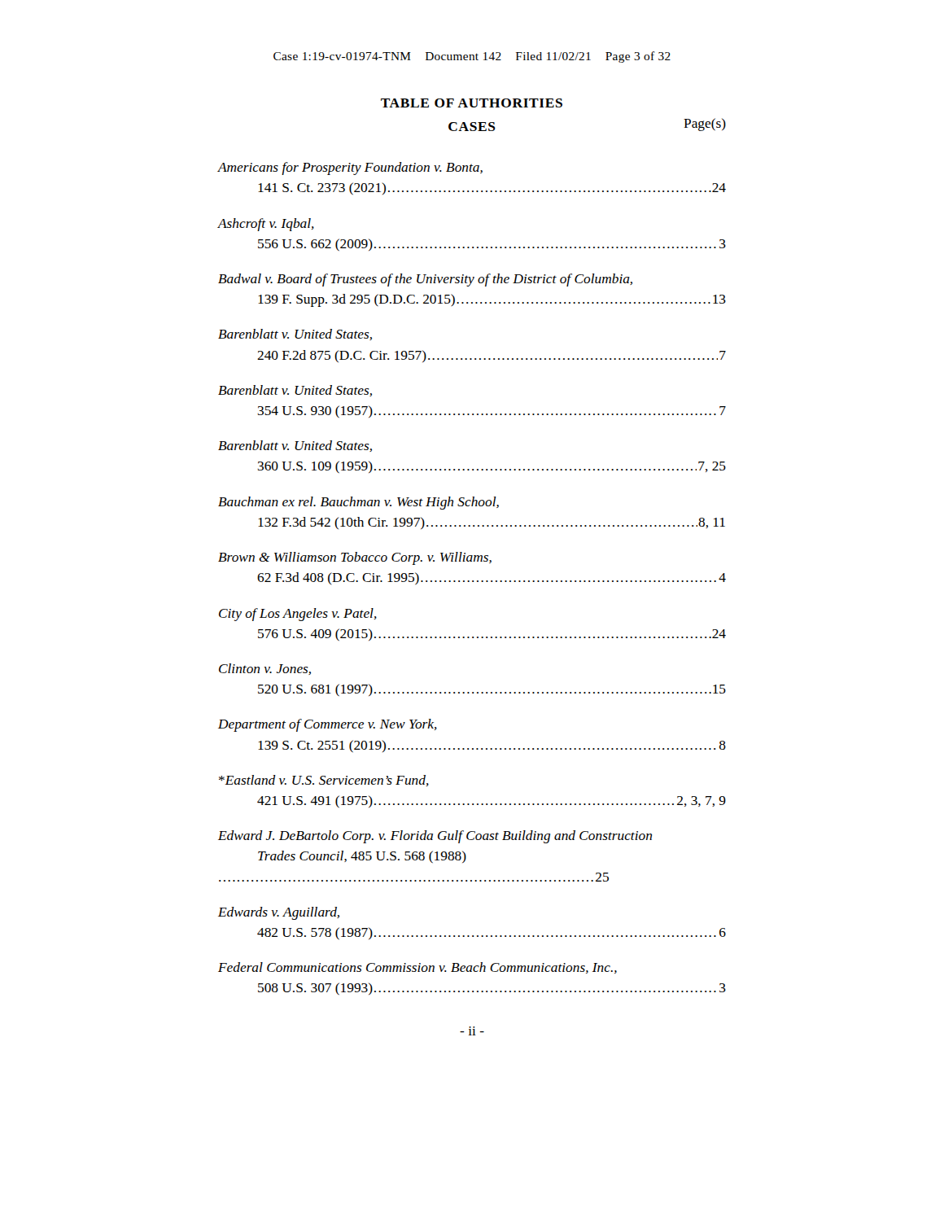Case 1:19-cv-01974-TNM Document 142 Filed 11/02/21 Page 3 of 32
TABLE OF AUTHORITIES
Page(s)
CASES
Americans for Prosperity Foundation v. Bonta,
141 S. Ct. 2373 (2021) ................................................................................................................. 24
Ashcroft v. Iqbal,
556 U.S. 662 (2009) ....................................................................................................................... 3
Badwal v. Board of Trustees of the University of the District of Columbia,
139 F. Supp. 3d 295 (D.D.C. 2015) ................................................................................. 13
Barenblatt v. United States,
240 F.2d 875 (D.C. Cir. 1957) ....................................................................................... 7
Barenblatt v. United States,
354 U.S. 930 (1957) ....................................................................................................................... 7
Barenblatt v. United States,
360 U.S. 109 (1959) ............................................................................................................... 7, 25
Bauchman ex rel. Bauchman v. West High School,
132 F.3d 542 (10th Cir. 1997) ................................................................................. 8, 11
Brown & Williamson Tobacco Corp. v. Williams,
62 F.3d 408 (D.C. Cir. 1995) ......................................................................................... 4
City of Los Angeles v. Patel,
576 U.S. 409 (2015) ..................................................................................................................... 24
Clinton v. Jones,
520 U.S. 681 (1997) ..................................................................................................................... 15
Department of Commerce v. New York,
139 S. Ct. 2551 (2019) ..................................................................................................................... 8
*Eastland v. U.S. Servicemen’s Fund,
421 U.S. 491 (1975) ................................................................................................. 2, 3, 7, 9
Edward J. DeBartolo Corp. v. Florida Gulf Coast Building and Construction
Trades Council, 485 U.S. 568 (1988)................................................................................. 25
Edwards v. Aguillard,
482 U.S. 578 (1987) ....................................................................................................................... 6
Federal Communications Commission v. Beach Communications, Inc.,
508 U.S. 307 (1993) ....................................................................................................................... 3
- ii -